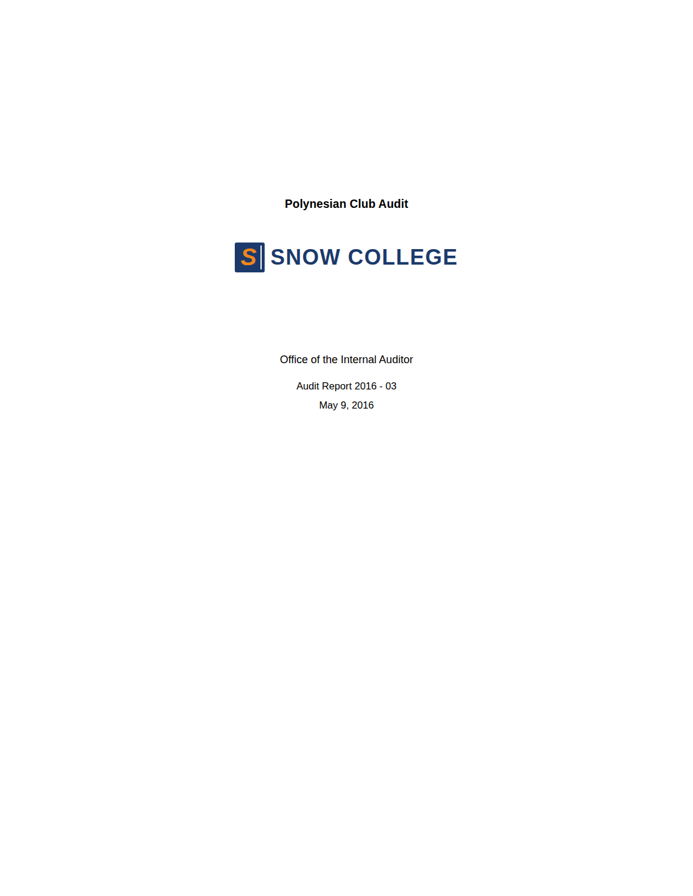Polynesian Club Audit
SNOW COLLEGE
Office of the Internal Auditor
Audit Report 2016 - 03
May 9, 2016